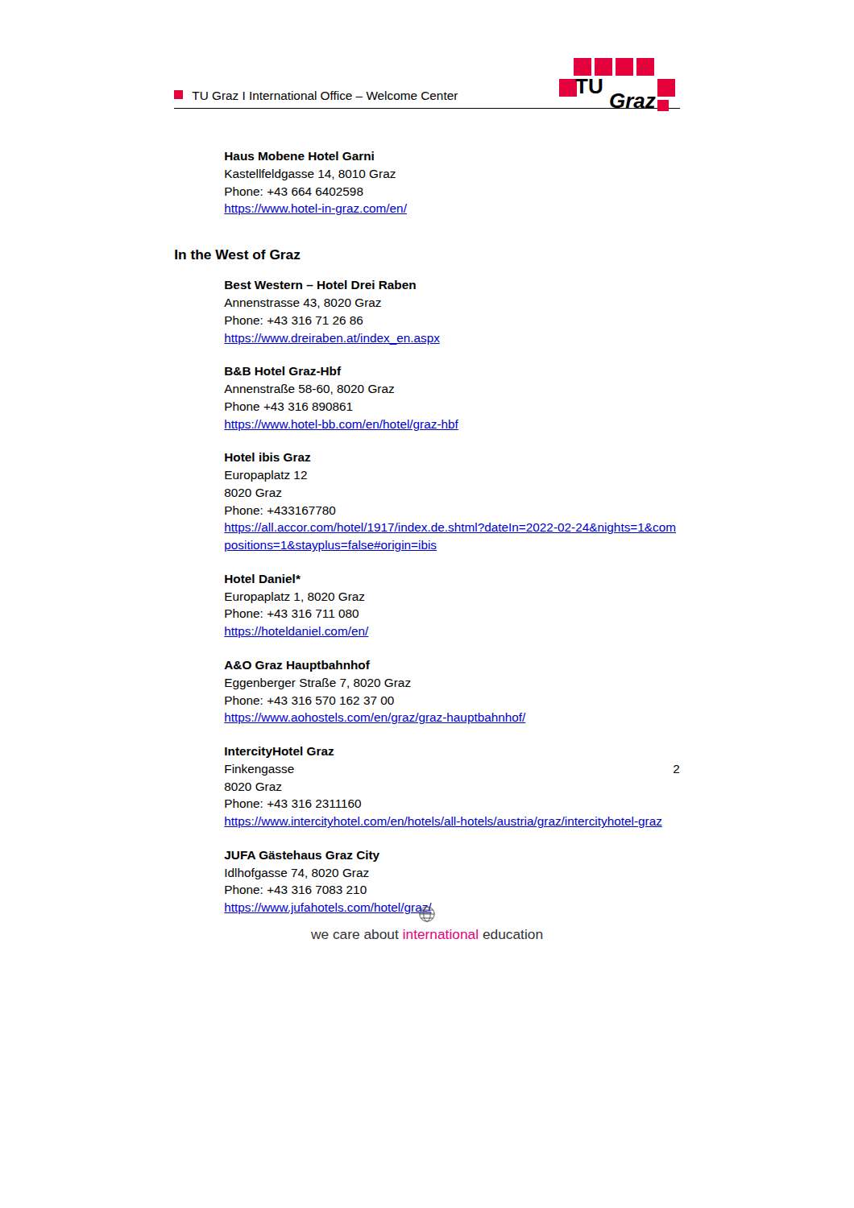TU Graz I International Office – Welcome Center
TU Graz
Haus Mobene Hotel Garni
Kastellfeldgasse 14, 8010 Graz
Phone: +43 664 6402598
https://www.hotel-in-graz.com/en/
In the West of Graz
Best Western – Hotel Drei Raben
Annenstrasse 43, 8020 Graz
Phone: +43 316 71 26 86
https://www.dreiraben.at/index_en.aspx
B&B Hotel Graz-Hbf
Annenstraße 58-60, 8020 Graz
Phone +43 316 890861
https://www.hotel-bb.com/en/hotel/graz-hbf
Hotel ibis Graz
Europaplatz 12
8020 Graz
Phone: +433167780
https://all.accor.com/hotel/1917/index.de.shtml?dateIn=2022-02-24&nights=1&compositions=1&stayplus=false#origin=ibis
Hotel Daniel*
Europaplatz 1, 8020 Graz
Phone: +43 316 711 080
https://hoteldaniel.com/en/
A&O Graz Hauptbahnhof
Eggenberger Straße 7, 8020 Graz
Phone: +43 316 570 162 37 00
https://www.aohostels.com/en/graz/graz-hauptbahnhof/
IntercityHotel Graz
Finkengasse2
8020 Graz
Phone: +43 316 2311160
https://www.intercityhotel.com/en/hotels/all-hotels/austria/graz/intercityhotel-graz
JUFA Gästehaus Graz City
Idlhofgasse 74, 8020 Graz
Phone: +43 316 7083 210
https://www.jufahotels.com/hotel/graz/
we care about international education